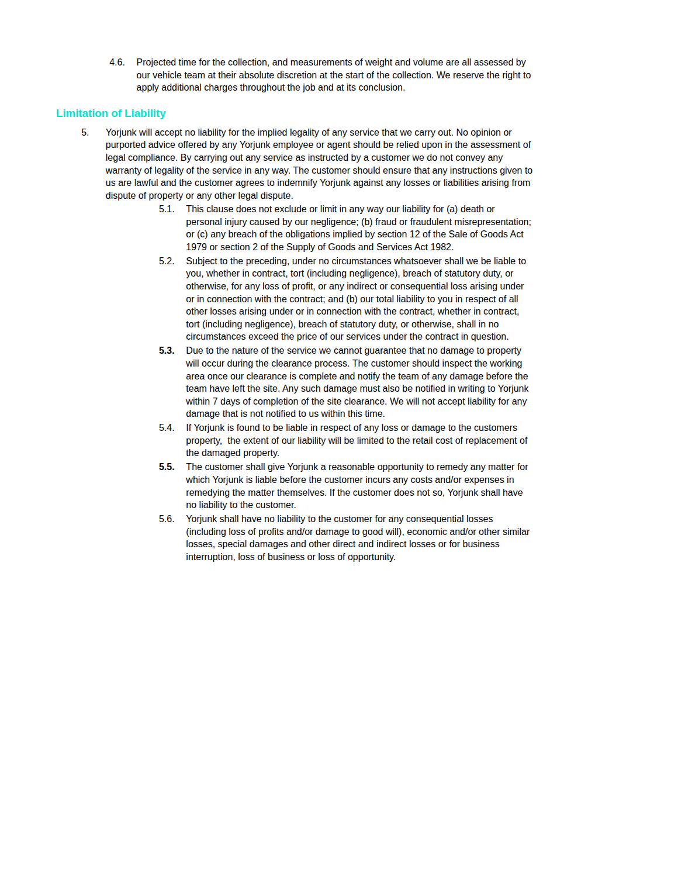4.6. Projected time for the collection, and measurements of weight and volume are all assessed by our vehicle team at their absolute discretion at the start of the collection. We reserve the right to apply additional charges throughout the job and at its conclusion.
Limitation of Liability
5. Yorjunk will accept no liability for the implied legality of any service that we carry out. No opinion or purported advice offered by any Yorjunk employee or agent should be relied upon in the assessment of legal compliance. By carrying out any service as instructed by a customer we do not convey any warranty of legality of the service in any way. The customer should ensure that any instructions given to us are lawful and the customer agrees to indemnify Yorjunk against any losses or liabilities arising from dispute of property or any other legal dispute.
5.1. This clause does not exclude or limit in any way our liability for (a) death or personal injury caused by our negligence; (b) fraud or fraudulent misrepresentation; or (c) any breach of the obligations implied by section 12 of the Sale of Goods Act 1979 or section 2 of the Supply of Goods and Services Act 1982.
5.2. Subject to the preceding, under no circumstances whatsoever shall we be liable to you, whether in contract, tort (including negligence), breach of statutory duty, or otherwise, for any loss of profit, or any indirect or consequential loss arising under or in connection with the contract; and (b) our total liability to you in respect of all other losses arising under or in connection with the contract, whether in contract, tort (including negligence), breach of statutory duty, or otherwise, shall in no circumstances exceed the price of our services under the contract in question.
5.3. Due to the nature of the service we cannot guarantee that no damage to property will occur during the clearance process. The customer should inspect the working area once our clearance is complete and notify the team of any damage before the team have left the site. Any such damage must also be notified in writing to Yorjunk within 7 days of completion of the site clearance. We will not accept liability for any damage that is not notified to us within this time.
5.4. If Yorjunk is found to be liable in respect of any loss or damage to the customers property, the extent of our liability will be limited to the retail cost of replacement of the damaged property.
5.5. The customer shall give Yorjunk a reasonable opportunity to remedy any matter for which Yorjunk is liable before the customer incurs any costs and/or expenses in remedying the matter themselves. If the customer does not so, Yorjunk shall have no liability to the customer.
5.6. Yorjunk shall have no liability to the customer for any consequential losses (including loss of profits and/or damage to good will), economic and/or other similar losses, special damages and other direct and indirect losses or for business interruption, loss of business or loss of opportunity.